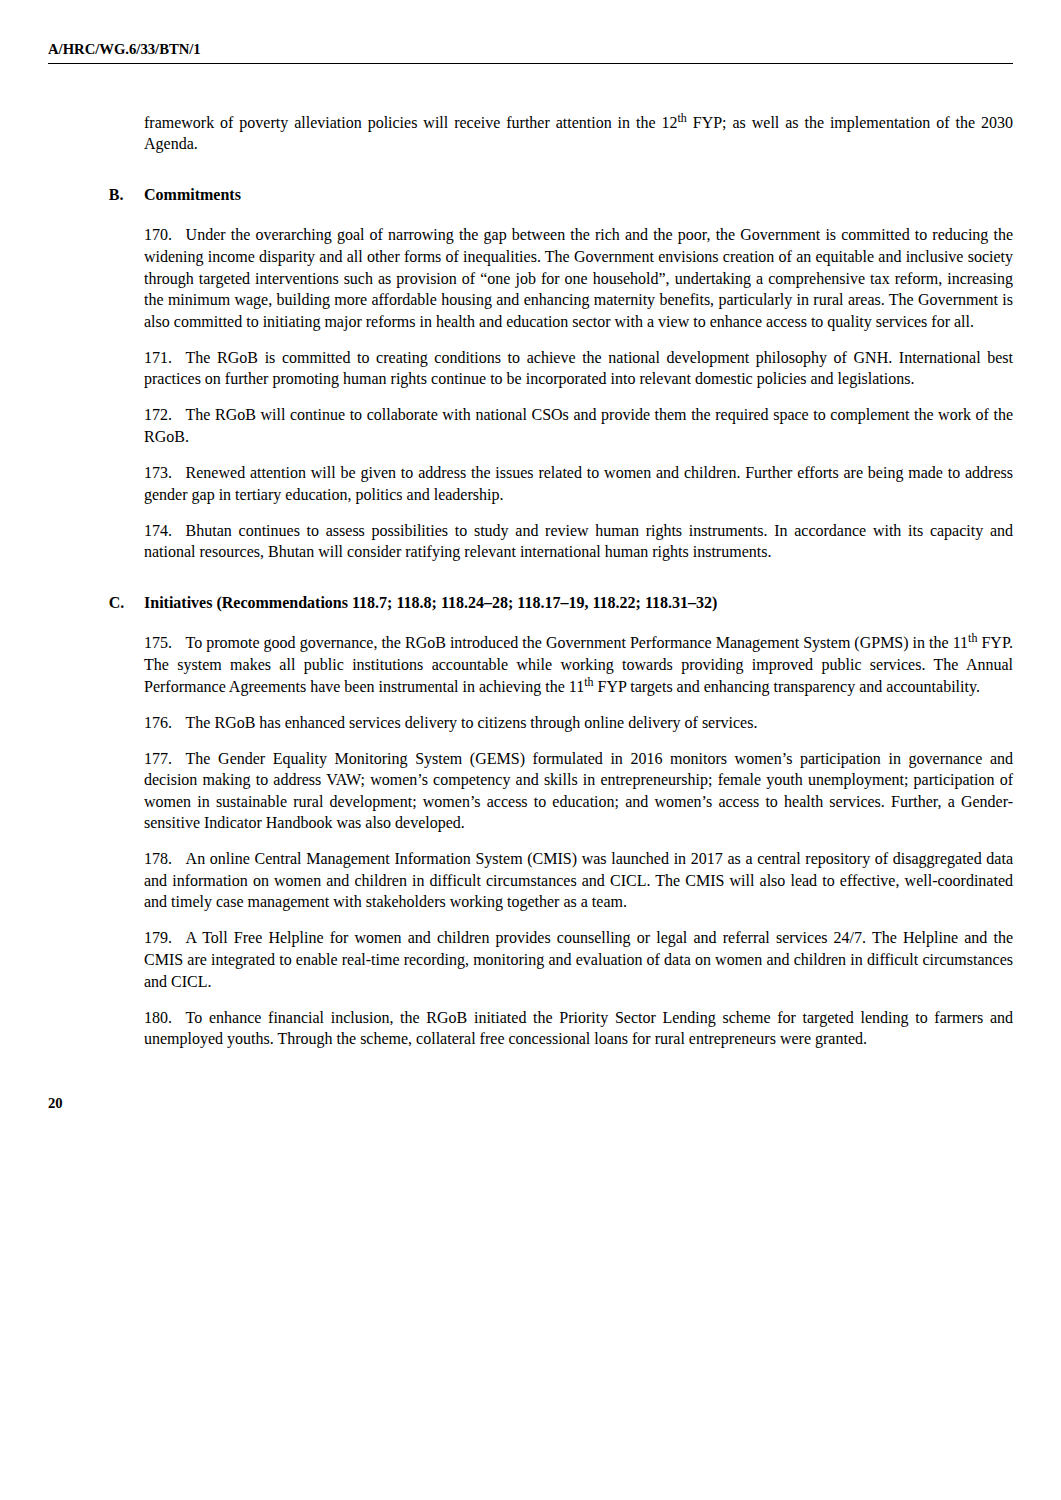A/HRC/WG.6/33/BTN/1
framework of poverty alleviation policies will receive further attention in the 12th FYP; as well as the implementation of the 2030 Agenda.
B. Commitments
170. Under the overarching goal of narrowing the gap between the rich and the poor, the Government is committed to reducing the widening income disparity and all other forms of inequalities. The Government envisions creation of an equitable and inclusive society through targeted interventions such as provision of “one job for one household”, undertaking a comprehensive tax reform, increasing the minimum wage, building more affordable housing and enhancing maternity benefits, particularly in rural areas. The Government is also committed to initiating major reforms in health and education sector with a view to enhance access to quality services for all.
171. The RGoB is committed to creating conditions to achieve the national development philosophy of GNH. International best practices on further promoting human rights continue to be incorporated into relevant domestic policies and legislations.
172. The RGoB will continue to collaborate with national CSOs and provide them the required space to complement the work of the RGoB.
173. Renewed attention will be given to address the issues related to women and children. Further efforts are being made to address gender gap in tertiary education, politics and leadership.
174. Bhutan continues to assess possibilities to study and review human rights instruments. In accordance with its capacity and national resources, Bhutan will consider ratifying relevant international human rights instruments.
C. Initiatives (Recommendations 118.7; 118.8; 118.24–28; 118.17–19, 118.22; 118.31–32)
175. To promote good governance, the RGoB introduced the Government Performance Management System (GPMS) in the 11th FYP. The system makes all public institutions accountable while working towards providing improved public services. The Annual Performance Agreements have been instrumental in achieving the 11th FYP targets and enhancing transparency and accountability.
176. The RGoB has enhanced services delivery to citizens through online delivery of services.
177. The Gender Equality Monitoring System (GEMS) formulated in 2016 monitors women’s participation in governance and decision making to address VAW; women’s competency and skills in entrepreneurship; female youth unemployment; participation of women in sustainable rural development; women’s access to education; and women’s access to health services. Further, a Gender-sensitive Indicator Handbook was also developed.
178. An online Central Management Information System (CMIS) was launched in 2017 as a central repository of disaggregated data and information on women and children in difficult circumstances and CICL. The CMIS will also lead to effective, well-coordinated and timely case management with stakeholders working together as a team.
179. A Toll Free Helpline for women and children provides counselling or legal and referral services 24/7. The Helpline and the CMIS are integrated to enable real-time recording, monitoring and evaluation of data on women and children in difficult circumstances and CICL.
180. To enhance financial inclusion, the RGoB initiated the Priority Sector Lending scheme for targeted lending to farmers and unemployed youths. Through the scheme, collateral free concessional loans for rural entrepreneurs were granted.
20